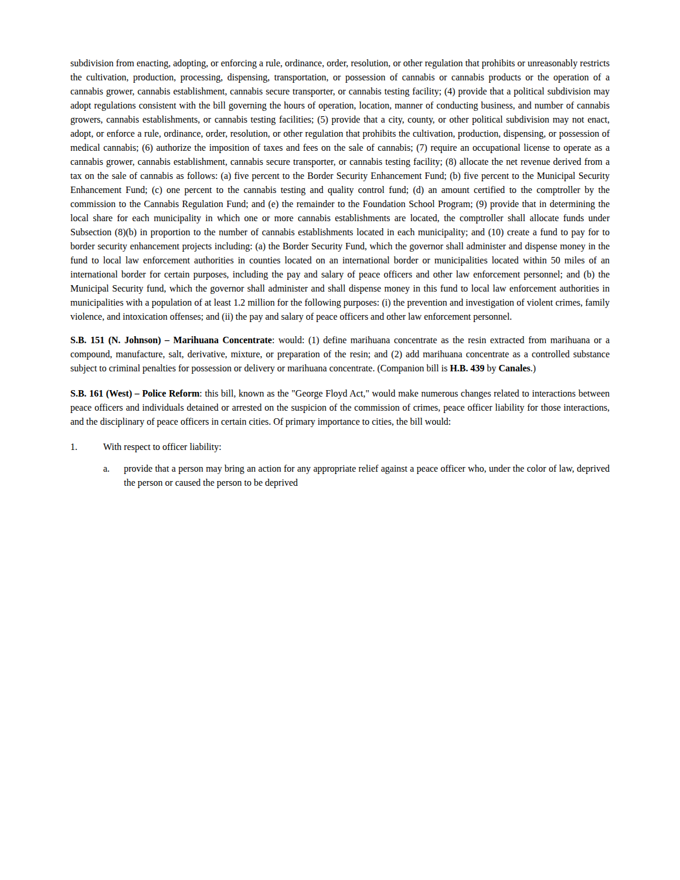subdivision from enacting, adopting, or enforcing a rule, ordinance, order, resolution, or other regulation that prohibits or unreasonably restricts the cultivation, production, processing, dispensing, transportation, or possession of cannabis or cannabis products or the operation of a cannabis grower, cannabis establishment, cannabis secure transporter, or cannabis testing facility; (4) provide that a political subdivision may adopt regulations consistent with the bill governing the hours of operation, location, manner of conducting business, and number of cannabis growers, cannabis establishments, or cannabis testing facilities; (5) provide that a city, county, or other political subdivision may not enact, adopt, or enforce a rule, ordinance, order, resolution, or other regulation that prohibits the cultivation, production, dispensing, or possession of medical cannabis; (6) authorize the imposition of taxes and fees on the sale of cannabis; (7) require an occupational license to operate as a cannabis grower, cannabis establishment, cannabis secure transporter, or cannabis testing facility; (8) allocate the net revenue derived from a tax on the sale of cannabis as follows: (a) five percent to the Border Security Enhancement Fund; (b) five percent to the Municipal Security Enhancement Fund; (c) one percent to the cannabis testing and quality control fund; (d) an amount certified to the comptroller by the commission to the Cannabis Regulation Fund; and (e) the remainder to the Foundation School Program; (9) provide that in determining the local share for each municipality in which one or more cannabis establishments are located, the comptroller shall allocate funds under Subsection (8)(b) in proportion to the number of cannabis establishments located in each municipality; and (10) create a fund to pay for to border security enhancement projects including: (a) the Border Security Fund, which the governor shall administer and dispense money in the fund to local law enforcement authorities in counties located on an international border or municipalities located within 50 miles of an international border for certain purposes, including the pay and salary of peace officers and other law enforcement personnel; and (b) the Municipal Security fund, which the governor shall administer and shall dispense money in this fund to local law enforcement authorities in municipalities with a population of at least 1.2 million for the following purposes: (i) the prevention and investigation of violent crimes, family violence, and intoxication offenses; and (ii) the pay and salary of peace officers and other law enforcement personnel.
S.B. 151 (N. Johnson) – Marihuana Concentrate: would: (1) define marihuana concentrate as the resin extracted from marihuana or a compound, manufacture, salt, derivative, mixture, or preparation of the resin; and (2) add marihuana concentrate as a controlled substance subject to criminal penalties for possession or delivery or marihuana concentrate. (Companion bill is H.B. 439 by Canales.)
S.B. 161 (West) – Police Reform: this bill, known as the "George Floyd Act," would make numerous changes related to interactions between peace officers and individuals detained or arrested on the suspicion of the commission of crimes, peace officer liability for those interactions, and the disciplinary of peace officers in certain cities. Of primary importance to cities, the bill would:
1.
With respect to officer liability:
a.
provide that a person may bring an action for any appropriate relief against a peace officer who, under the color of law, deprived the person or caused the person to be deprived